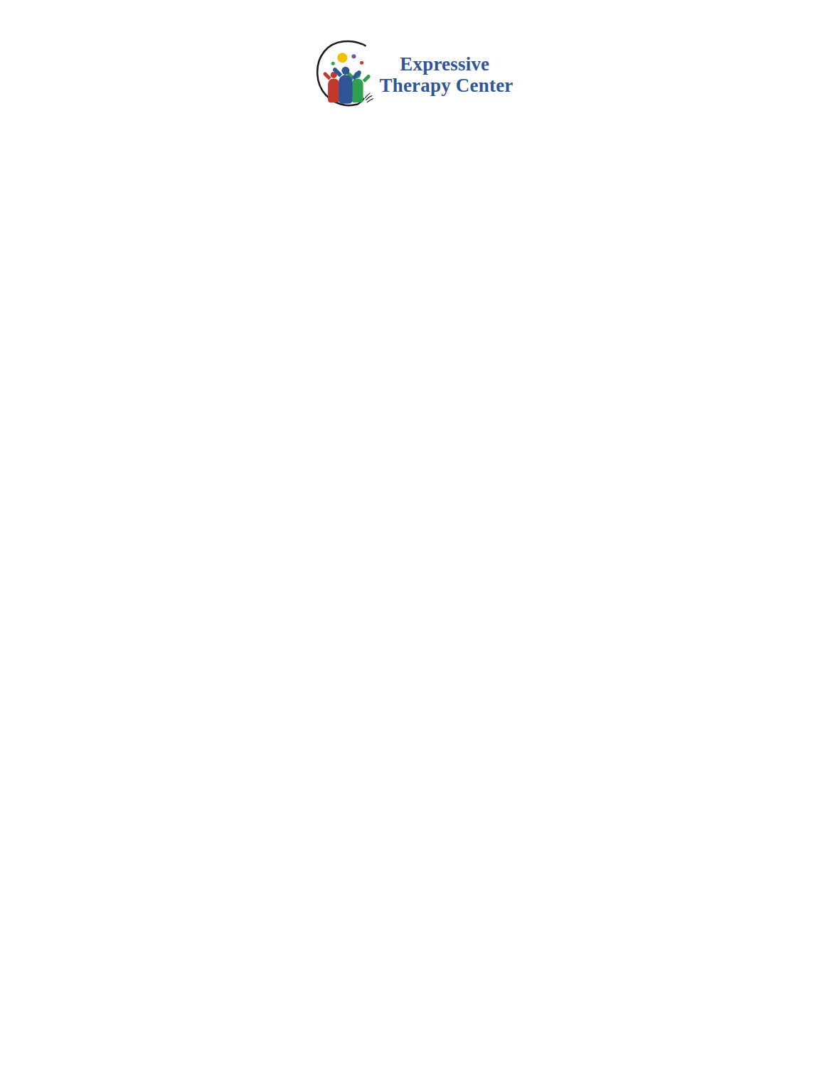Expressive Therapy Center